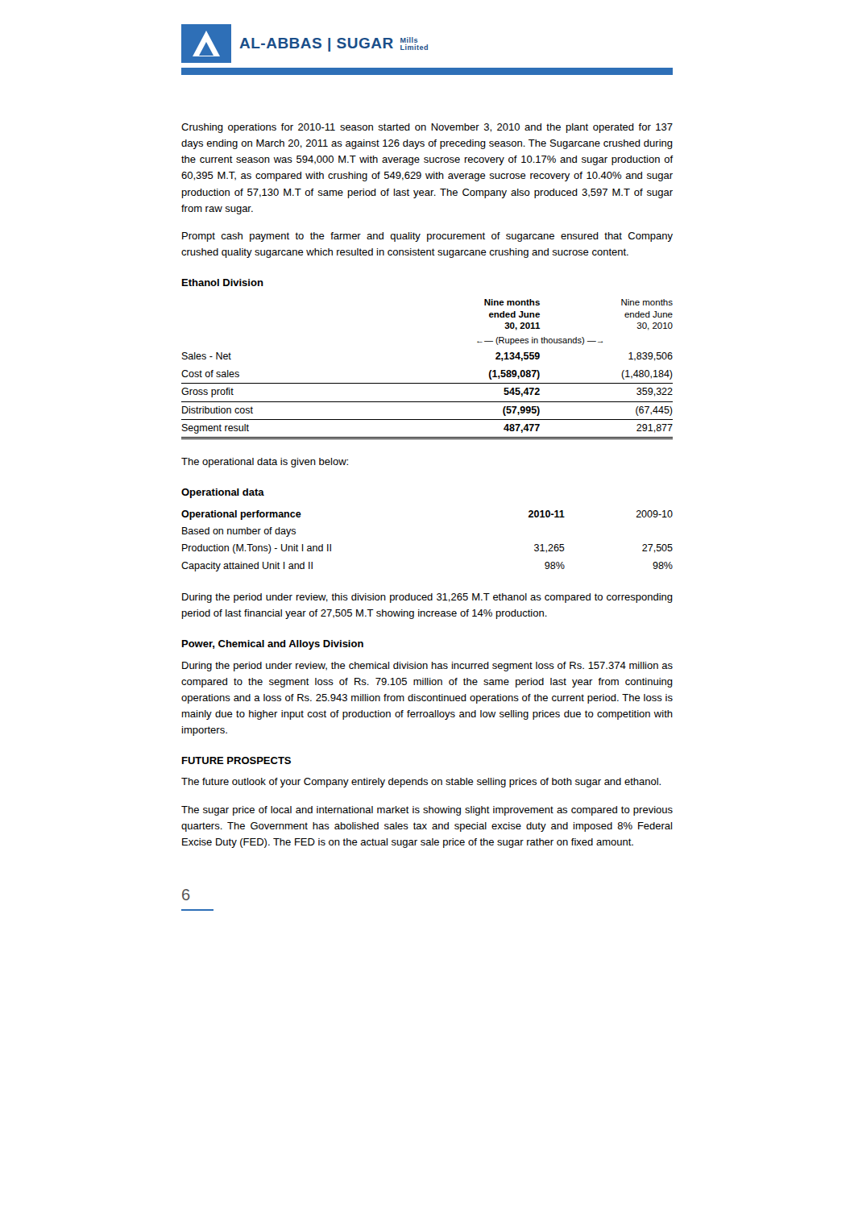AL-ABBAS | SUGAR Mills
Limited
Crushing operations for 2010-11 season started on November 3, 2010 and the plant operated for 137 days ending on March 20, 2011 as against 126 days of preceding season. The Sugarcane crushed during the current season was 594,000 M.T with average sucrose recovery of 10.17% and sugar production of 60,395 M.T, as compared with crushing of 549,629 with average sucrose recovery of 10.40% and sugar production of 57,130 M.T of same period of last year. The Company also produced 3,597 M.T of sugar from raw sugar.
Prompt cash payment to the farmer and quality procurement of sugarcane ensured that Company crushed quality sugarcane which resulted in consistent sugarcane crushing and sucrose content.
Ethanol Division
| | Nine months ended June 30, 2011 | Nine months ended June 30, 2010 |
| | ←— (Rupees in thousands) —→ |
| Sales - Net | 2,134,559 | 1,839,506 |
| Cost of sales | (1,589,087) | (1,480,184) |
| Gross profit | 545,472 | 359,322 |
| Distribution cost | (57,995) | (67,445) |
| Segment result | 487,477 | 291,877 |
The operational data is given below:
Operational data
| Operational performance | 2010-11 | 2009-10 |
| Based on number of days | | |
| Production (M.Tons) - Unit I and II | 31,265 | 27,505 |
| Capacity attained Unit I and II | 98% | 98% |
During the period under review, this division produced 31,265 M.T ethanol as compared to corresponding period of last financial year of 27,505 M.T showing increase of 14% production.
Power, Chemical and Alloys Division
During the period under review, the chemical division has incurred segment loss of Rs. 157.374 million as compared to the segment loss of Rs. 79.105 million of the same period last year from continuing operations and a loss of Rs. 25.943 million from discontinued operations of the current period. The loss is mainly due to higher input cost of production of ferroalloys and low selling prices due to competition with importers.
FUTURE PROSPECTS
The future outlook of your Company entirely depends on stable selling prices of both sugar and ethanol.
The sugar price of local and international market is showing slight improvement as compared to previous quarters. The Government has abolished sales tax and special excise duty and imposed 8% Federal Excise Duty (FED). The FED is on the actual sugar sale price of the sugar rather on fixed amount.
6